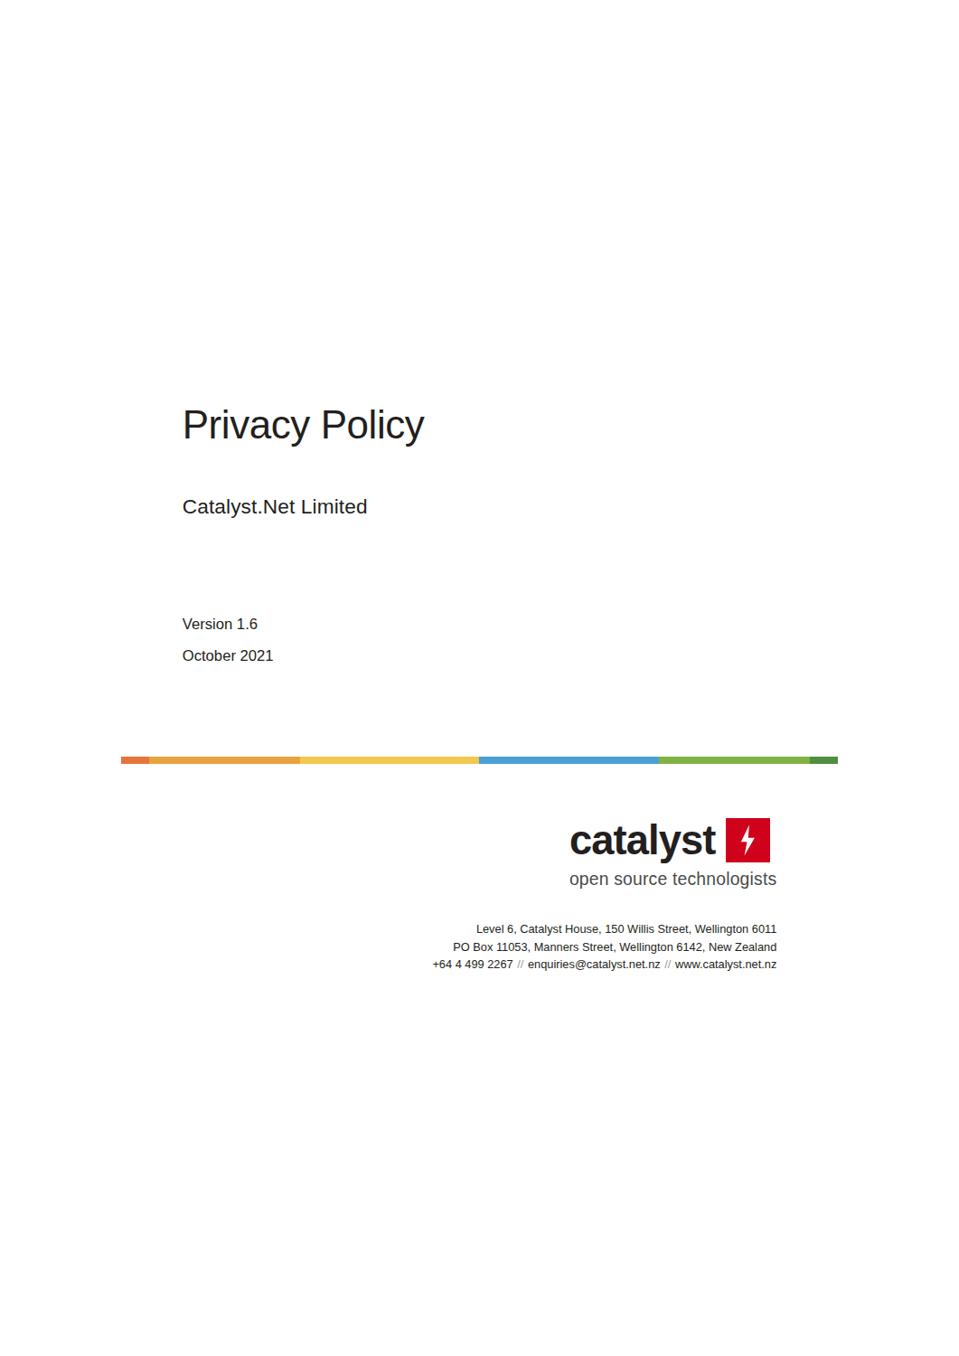Privacy Policy
Catalyst.Net Limited
Version 1.6
October 2021
catalyst
open source technologists
Level 6, Catalyst House, 150 Willis Street, Wellington 6011
PO Box 11053, Manners Street, Wellington 6142, New Zealand
+64 4 499 2267 // enquiries@catalyst.net.nz // www.catalyst.net.nz